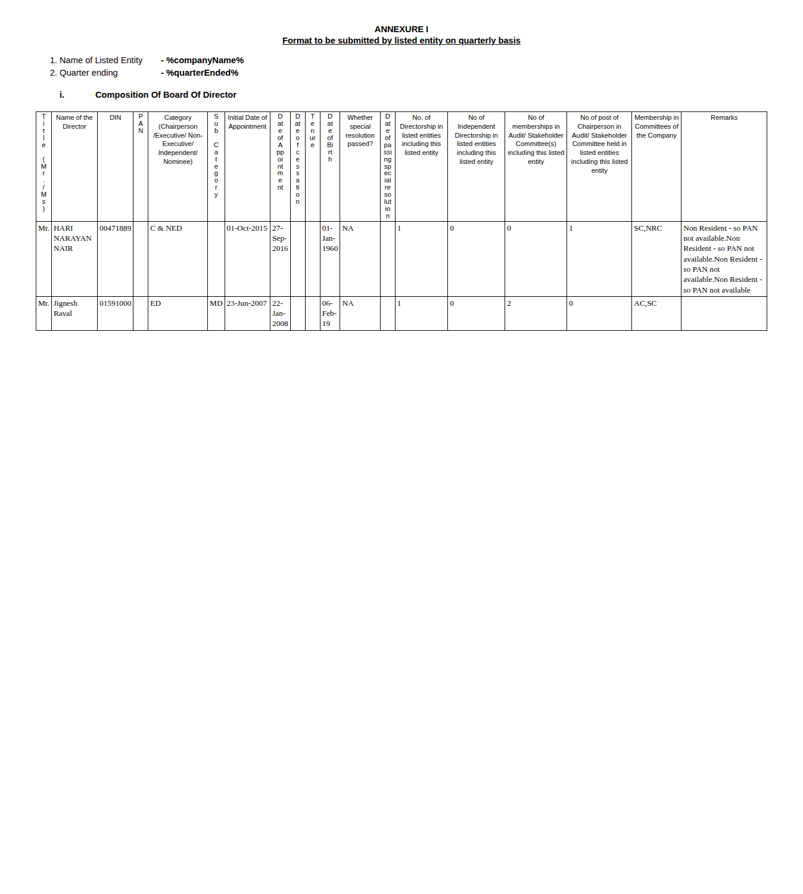ANNEXURE I
Format to be submitted by listed entity on quarterly basis
Name of Listed Entity- %companyName%
Quarter ending- %quarterEnded%
i. Composition Of Board Of Director
| T i t l e ( M r . / M s ) | Name of the Director | DIN | P A N | Category (Chairperson /Executive/ Non-Executive/ Independent/ Nominee) | S u b C a t e g o r y | Initial Date of Appointment | D at e of A pp oi nt m e nt | D at e o f c e s s a ti o n | T e n ur e | D at e of Bi rt h | Whether special resolution passed? | D at e of pa ssi ng sp ec ial re so lut io n | No. of Directorship in listed entities including this listed entity | No of Independent Directorship in listed entities including this listed entity | No of memberships in Audit/ Stakeholder Committee(s) including this listed entity | No of post of Chairperson in Audit/ Stakeholder Committee held in listed entities including this listed entity | Membership in Committees of the Company | Remarks |
| --- | --- | --- | --- | --- | --- | --- | --- | --- | --- | --- | --- | --- | --- | --- | --- | --- | --- | --- |
| Mr. | HARI NARAYAN NAIR | 00471889 | | C & NED | | 01-Oct-2015 | 27-Sep-2016 | | | 01-Jan-1960 | NA | | 1 | 0 | 0 | 1 | SC,NRC | Non Resident - so PAN not available.Non Resident - so PAN not available.Non Resident - so PAN not available.Non Resident - so PAN not available |
| Mr. | Jignesh Raval | 01591000 | | ED | MD | 23-Jun-2007 | 22-Jan-2008 | | | 06-Feb-19 | NA | | 1 | 0 | 2 | 0 | AC,SC | |